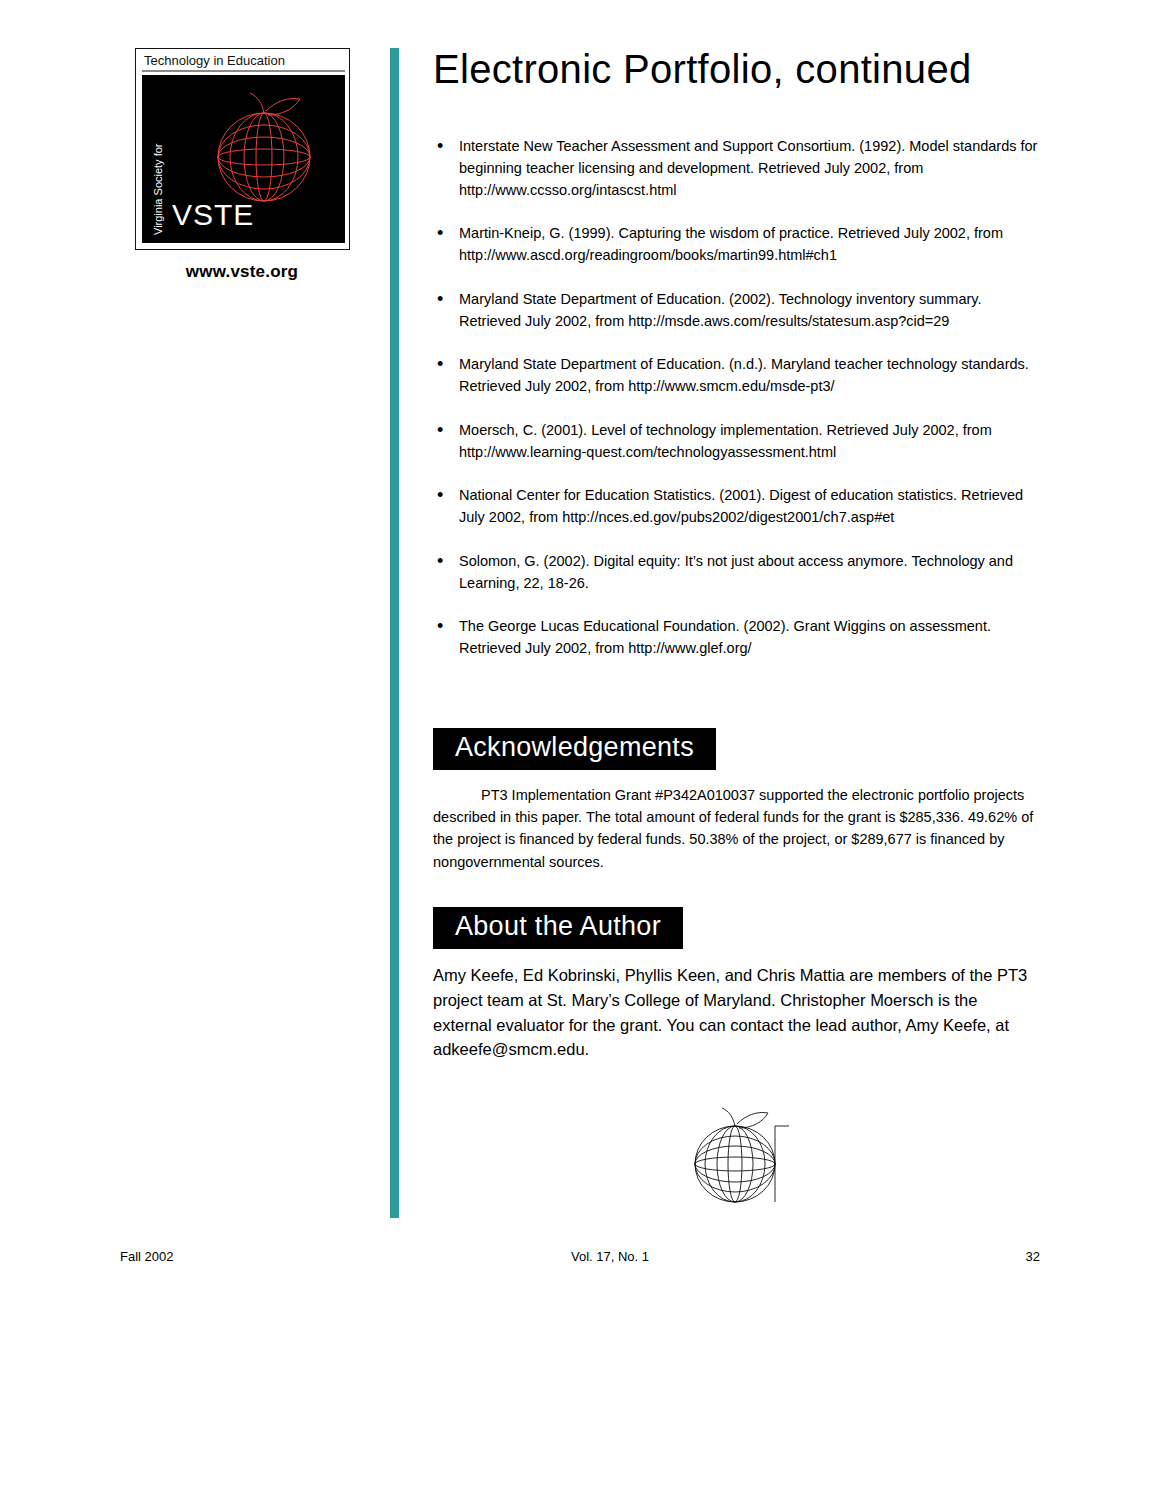Technology in Education Virginia Society for VSTE
www.vste.org
Electronic Portfolio, continued
Interstate New Teacher Assessment and Support Consortium. (1992). Model standards for beginning teacher licensing and development. Retrieved July 2002, from http://www.ccsso.org/intascst.html
Martin-Kneip, G. (1999). Capturing the wisdom of practice. Retrieved July 2002, from http://www.ascd.org/readingroom/books/martin99.html#ch1
Maryland State Department of Education. (2002). Technology inventory summary. Retrieved July 2002, from http://msde.aws.com/results/statesum.asp?cid=29
Maryland State Department of Education. (n.d.). Maryland teacher technology standards. Retrieved July 2002, from http://www.smcm.edu/msde-pt3/
Moersch, C. (2001). Level of technology implementation. Retrieved July 2002, from http://www.learning-quest.com/technologyassessment.html
National Center for Education Statistics. (2001). Digest of education statistics. Retrieved July 2002, from http://nces.ed.gov/pubs2002/digest2001/ch7.asp#et
Solomon, G. (2002). Digital equity: It’s not just about access anymore. Technology and Learning, 22, 18-26.
The George Lucas Educational Foundation. (2002). Grant Wiggins on assessment. Retrieved July 2002, from http://www.glef.org/
Acknowledgements
PT3 Implementation Grant #P342A010037 supported the electronic portfolio projects described in this paper. The total amount of federal funds for the grant is $285,336. 49.62% of the project is financed by federal funds. 50.38% of the project, or $289,677 is financed by nongovernmental sources.
About the Author
Amy Keefe, Ed Kobrinski, Phyllis Keen, and Chris Mattia are members of the PT3 project team at St. Mary’s College of Maryland. Christopher Moersch is the external evaluator for the grant. You can contact the lead author, Amy Keefe, at adkeefe@smcm.edu.
Fall 2002
Vol. 17, No. 1
32